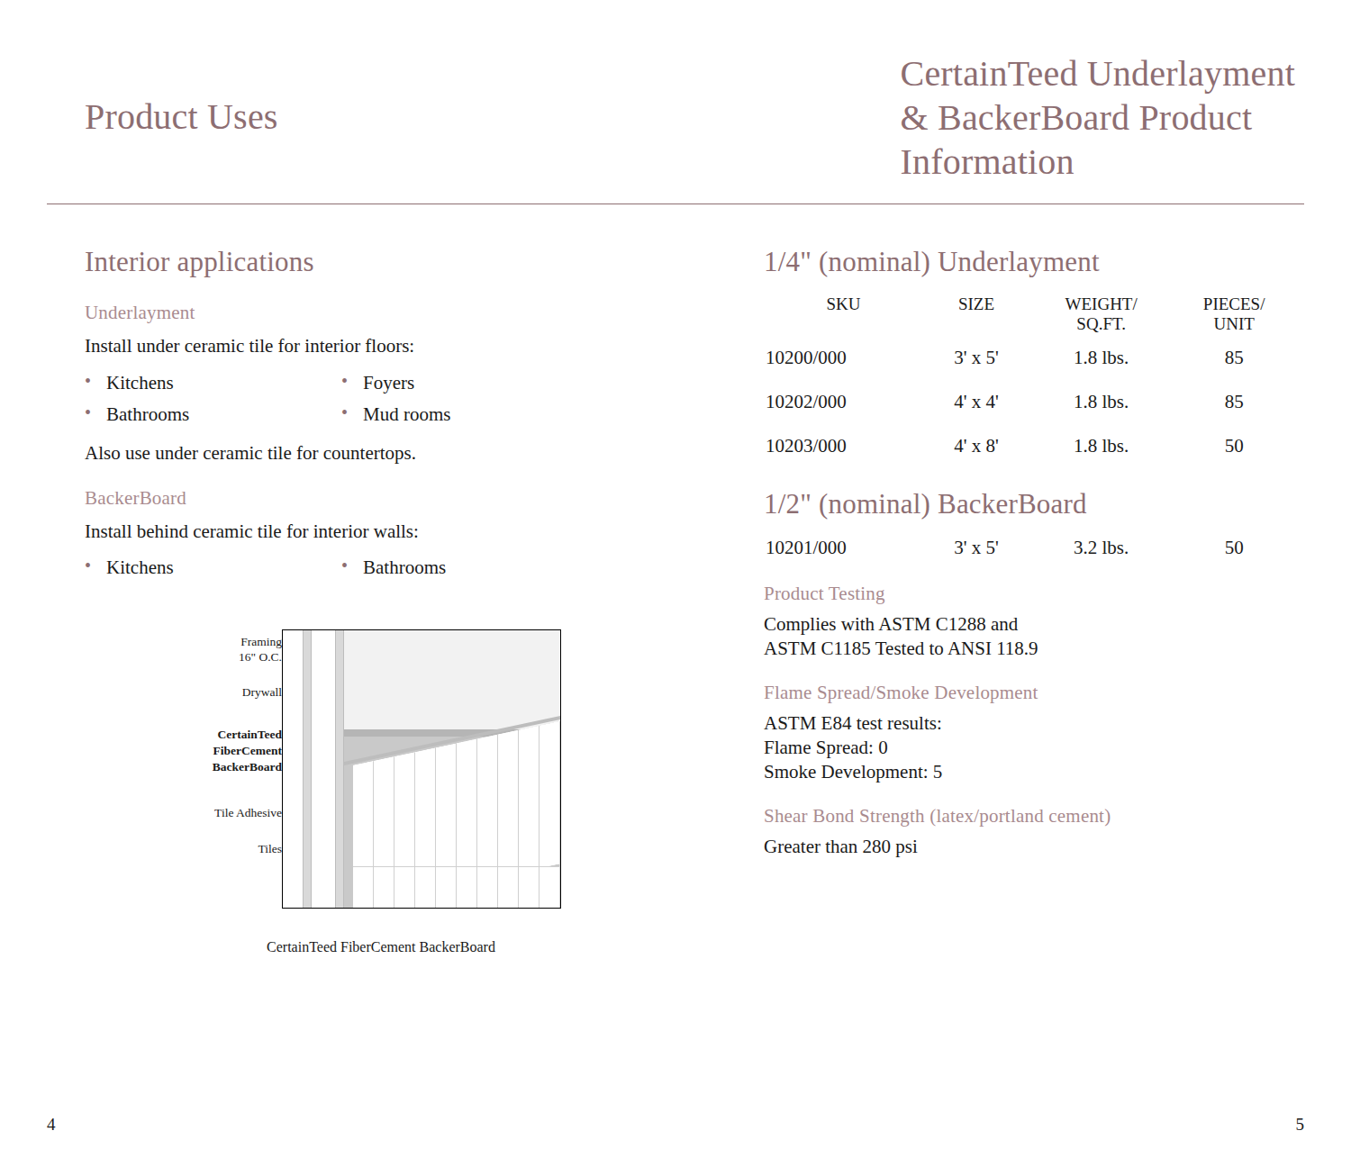Product Uses
CertainTeed Underlayment
& BackerBoard Product
Information
Interior applications
Underlayment
Install under ceramic tile for interior floors:
Kitchens
Foyers
Bathrooms
Mud rooms
Also use under ceramic tile for countertops.
BackerBoard
Install behind ceramic tile for interior walls:
Kitchens
Bathrooms
Framing
16" O.C.
Drywall
CertainTeed
FiberCement
BackerBoard
Tile Adhesive
Tiles
CertainTeed FiberCement BackerBoard
1/4" (nominal) Underlayment
| SKU | SIZE | WEIGHT/ SQ.FT. | PIECES/ UNIT |
| --- | --- | --- | --- |
| 10200/000 | 3' x 5' | 1.8 lbs. | 85 |
| 10202/000 | 4' x 4' | 1.8 lbs. | 85 |
| 10203/000 | 4' x 8' | 1.8 lbs. | 50 |
1/2" (nominal) BackerBoard
| 10201/000 | 3' x 5' | 3.2 lbs. | 50 |
Product Testing
Complies with ASTM C1288 and
ASTM C1185 Tested to ANSI 118.9
Flame Spread/Smoke Development
ASTM E84 test results:
Flame Spread: 0
Smoke Development: 5
Shear Bond Strength (latex/portland cement)
Greater than 280 psi
4 5